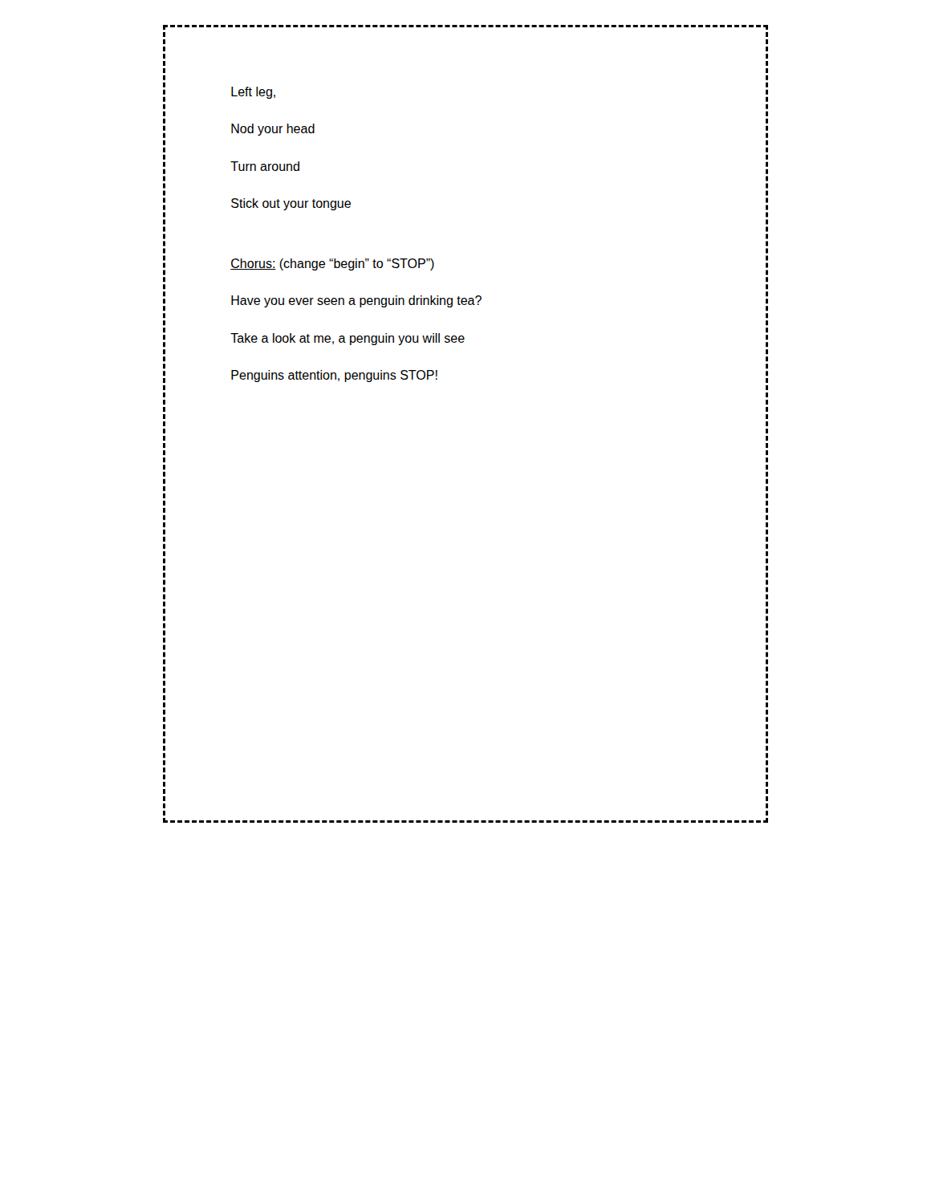Left leg,
Nod your head
Turn around
Stick out your tongue
Chorus: (change “begin” to “STOP”)
Have you ever seen a penguin drinking tea?
Take a look at me, a penguin you will see
Penguins attention, penguins STOP!